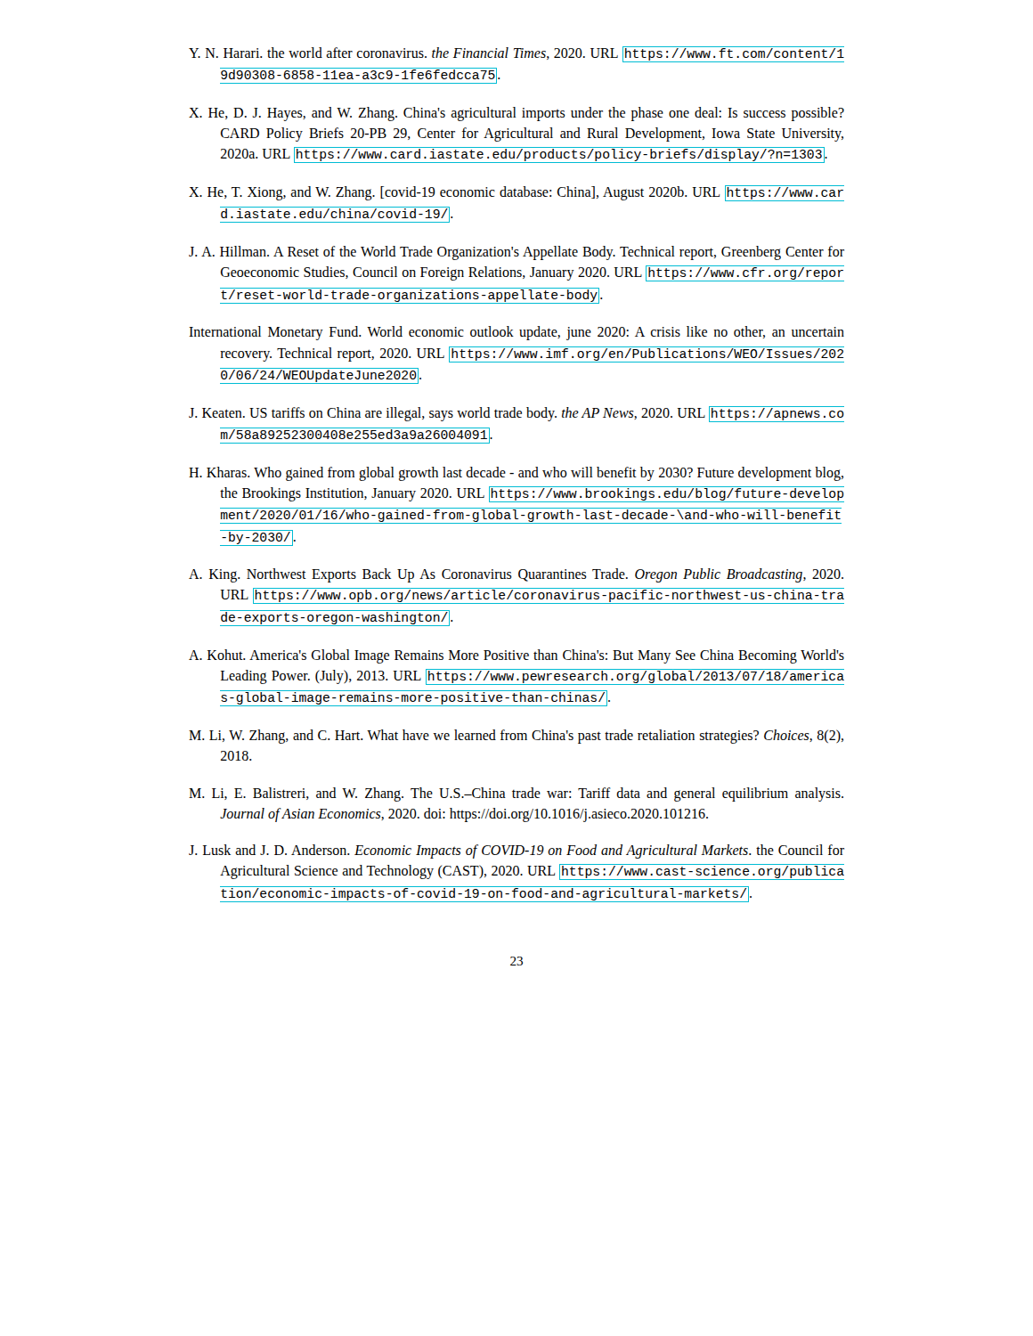Y. N. Harari. the world after coronavirus. the Financial Times, 2020. URL https://www.ft.com/content/19d90308-6858-11ea-a3c9-1fe6fedcca75.
X. He, D. J. Hayes, and W. Zhang. China's agricultural imports under the phase one deal: Is success possible? CARD Policy Briefs 20-PB 29, Center for Agricultural and Rural Development, Iowa State University, 2020a. URL https://www.card.iastate.edu/products/policy-briefs/display/?n=1303.
X. He, T. Xiong, and W. Zhang. [covid-19 economic database: China], August 2020b. URL https://www.card.iastate.edu/china/covid-19/.
J. A. Hillman. A Reset of the World Trade Organization's Appellate Body. Technical report, Greenberg Center for Geoeconomic Studies, Council on Foreign Relations, January 2020. URL https://www.cfr.org/report/reset-world-trade-organizations-appellate-body.
International Monetary Fund. World economic outlook update, june 2020: A crisis like no other, an uncertain recovery. Technical report, 2020. URL https://www.imf.org/en/Publications/WEO/Issues/2020/06/24/WEOUpdateJune2020.
J. Keaten. US tariffs on China are illegal, says world trade body. the AP News, 2020. URL https://apnews.com/58a89252300408e255ed3a9a26004091.
H. Kharas. Who gained from global growth last decade - and who will benefit by 2030? Future development blog, the Brookings Institution, January 2020. URL https://www.brookings.edu/blog/future-development/2020/01/16/who-gained-from-global-growth-last-decade-\and-who-will-benefit-by-2030/.
A. King. Northwest Exports Back Up As Coronavirus Quarantines Trade. Oregon Public Broadcasting, 2020. URL https://www.opb.org/news/article/coronavirus-pacific-northwest-us-china-trade-exports-oregon-washington/.
A. Kohut. America's Global Image Remains More Positive than China's: But Many See China Becoming World's Leading Power. (July), 2013. URL https://www.pewresearch.org/global/2013/07/18/americas-global-image-remains-more-positive-than-chinas/.
M. Li, W. Zhang, and C. Hart. What have we learned from China's past trade retaliation strategies? Choices, 8(2), 2018.
M. Li, E. Balistreri, and W. Zhang. The U.S.–China trade war: Tariff data and general equilibrium analysis. Journal of Asian Economics, 2020. doi: https://doi.org/10.1016/j.asieco.2020.101216.
J. Lusk and J. D. Anderson. Economic Impacts of COVID-19 on Food and Agricultural Markets. the Council for Agricultural Science and Technology (CAST), 2020. URL https://www.cast-science.org/publication/economic-impacts-of-covid-19-on-food-and-agricultural-markets/.
23